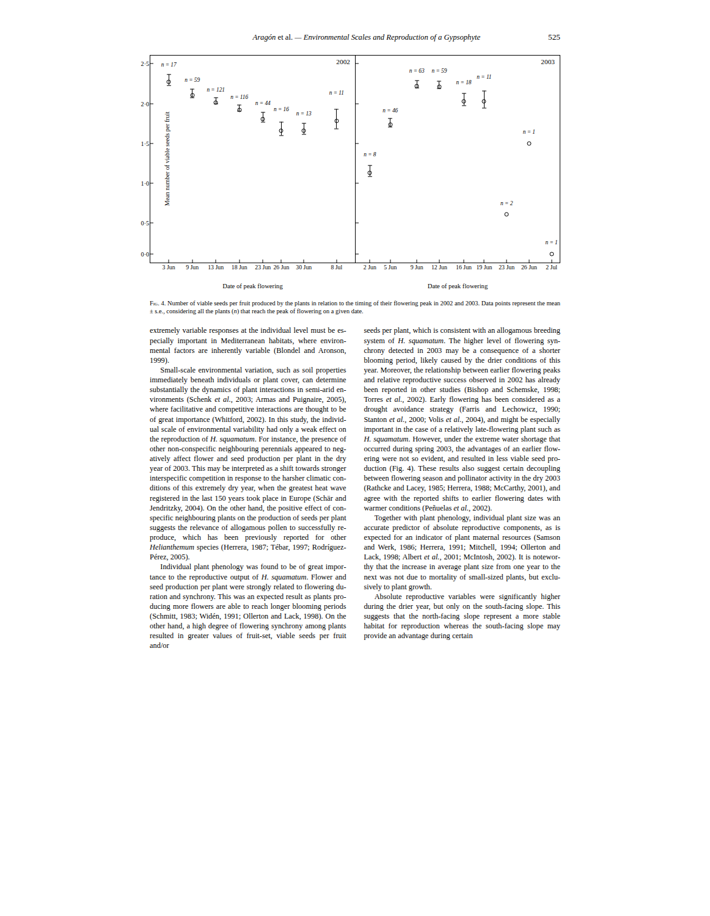Aragón et al. — Environmental Scales and Reproduction of a Gypsophyte
525
2002
Mean number of viable seeds per fruit
2·5 2·0 1·5 1·0 0·5 0·0
n = 17
n = 59
n = 121
n = 116
n = 44
n = 16
n = 13
n = 11
3 Jun 9 Jun 13 Jun 18 Jun 23 Jun 26 Jun 30 Jun 8 Jul
Date of peak flowering
2003
n = 8
n = 46
n = 63
n = 59
n = 18
n = 11
n = 2
n = 1
n = 1
2 Jun 5 Jun 9 Jun 12 Jun 16 Jun 19 Jun 23 Jun 26 Jun 2 Jul
Date of peak flowering
Fig. 4. Number of viable seeds per fruit produced by the plants in relation to the timing of their flowering peak in 2002 and 2003. Data points represent the mean ± s.e., considering all the plants (n) that reach the peak of flowering on a given date.
extremely variable responses at the individual level must be especially important in Mediterranean habitats, where environmental factors are inherently variable (Blondel and Aronson, 1999).
Small-scale environmental variation, such as soil properties immediately beneath individuals or plant cover, can determine substantially the dynamics of plant interactions in semi-arid environments (Schenk et al., 2003; Armas and Puignaire, 2005), where facilitative and competitive interactions are thought to be of great importance (Whitford, 2002). In this study, the individual scale of environmental variability had only a weak effect on the reproduction of H. squamatum. For instance, the presence of other non-conspecific neighbouring perennials appeared to negatively affect flower and seed production per plant in the dry year of 2003. This may be interpreted as a shift towards stronger interspecific competition in response to the harsher climatic conditions of this extremely dry year, when the greatest heat wave registered in the last 150 years took place in Europe (Schär and Jendritzky, 2004). On the other hand, the positive effect of conspecific neighbouring plants on the production of seeds per plant suggests the relevance of allogamous pollen to successfully reproduce, which has been previously reported for other Helianthemum species (Herrera, 1987; Tébar, 1997; Rodríguez-Pérez, 2005).
Individual plant phenology was found to be of great importance to the reproductive output of H. squamatum. Flower and seed production per plant were strongly related to flowering duration and synchrony. This was an expected result as plants producing more flowers are able to reach longer blooming periods (Schmitt, 1983; Widén, 1991; Ollerton and Lack, 1998). On the other hand, a high degree of flowering synchrony among plants resulted in greater values of fruit-set, viable seeds per fruit and/or
seeds per plant, which is consistent with an allogamous breeding system of H. squamatum. The higher level of flowering synchrony detected in 2003 may be a consequence of a shorter blooming period, likely caused by the drier conditions of this year. Moreover, the relationship between earlier flowering peaks and relative reproductive success observed in 2002 has already been reported in other studies (Bishop and Schemske, 1998; Torres et al., 2002). Early flowering has been considered as a drought avoidance strategy (Farris and Lechowicz, 1990; Stanton et al., 2000; Volis et al., 2004), and might be especially important in the case of a relatively late-flowering plant such as H. squamatum. However, under the extreme water shortage that occurred during spring 2003, the advantages of an earlier flowering were not so evident, and resulted in less viable seed production (Fig. 4). These results also suggest certain decoupling between flowering season and pollinator activity in the dry 2003 (Rathcke and Lacey, 1985; Herrera, 1988; McCarthy, 2001), and agree with the reported shifts to earlier flowering dates with warmer conditions (Peñuelas et al., 2002).
Together with plant phenology, individual plant size was an accurate predictor of absolute reproductive components, as is expected for an indicator of plant maternal resources (Samson and Werk, 1986; Herrera, 1991; Mitchell, 1994; Ollerton and Lack, 1998; Albert et al., 2001; McIntosh, 2002). It is noteworthy that the increase in average plant size from one year to the next was not due to mortality of small-sized plants, but exclusively to plant growth.
Absolute reproductive variables were significantly higher during the drier year, but only on the south-facing slope. This suggests that the north-facing slope represent a more stable habitat for reproduction whereas the south-facing slope may provide an advantage during certain